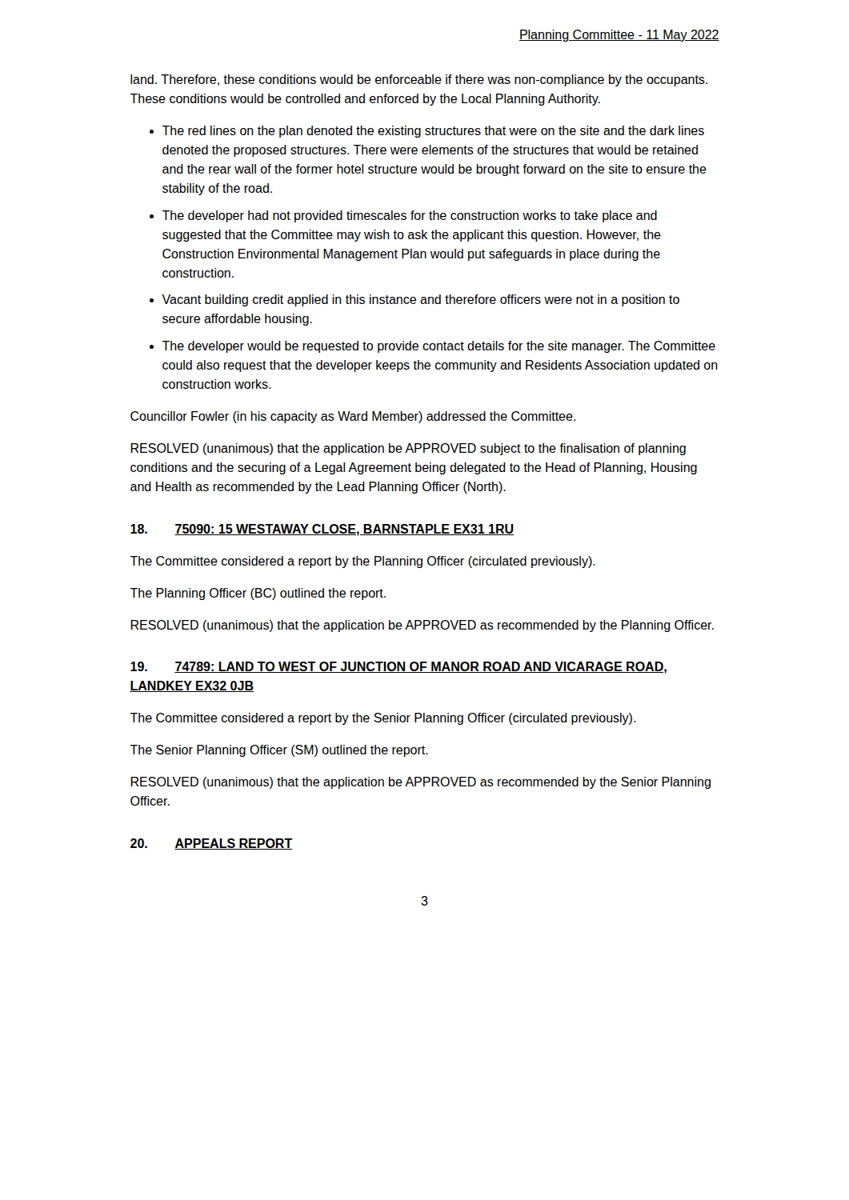Planning Committee - 11 May 2022
land. Therefore, these conditions would be enforceable if there was non-compliance by the occupants. These conditions would be controlled and enforced by the Local Planning Authority.
The red lines on the plan denoted the existing structures that were on the site and the dark lines denoted the proposed structures. There were elements of the structures that would be retained and the rear wall of the former hotel structure would be brought forward on the site to ensure the stability of the road.
The developer had not provided timescales for the construction works to take place and suggested that the Committee may wish to ask the applicant this question. However, the Construction Environmental Management Plan would put safeguards in place during the construction.
Vacant building credit applied in this instance and therefore officers were not in a position to secure affordable housing.
The developer would be requested to provide contact details for the site manager. The Committee could also request that the developer keeps the community and Residents Association updated on construction works.
Councillor Fowler (in his capacity as Ward Member) addressed the Committee.
RESOLVED (unanimous) that the application be APPROVED subject to the finalisation of planning conditions and the securing of a Legal Agreement being delegated to the Head of Planning, Housing and Health as recommended by the Lead Planning Officer (North).
18. 75090: 15 WESTAWAY CLOSE, BARNSTAPLE EX31 1RU
The Committee considered a report by the Planning Officer (circulated previously).
The Planning Officer (BC) outlined the report.
RESOLVED (unanimous) that the application be APPROVED as recommended by the Planning Officer.
19. 74789: LAND TO WEST OF JUNCTION OF MANOR ROAD AND VICARAGE ROAD, LANDKEY EX32 0JB
The Committee considered a report by the Senior Planning Officer (circulated previously).
The Senior Planning Officer (SM) outlined the report.
RESOLVED (unanimous) that the application be APPROVED as recommended by the Senior Planning Officer.
20. APPEALS REPORT
3